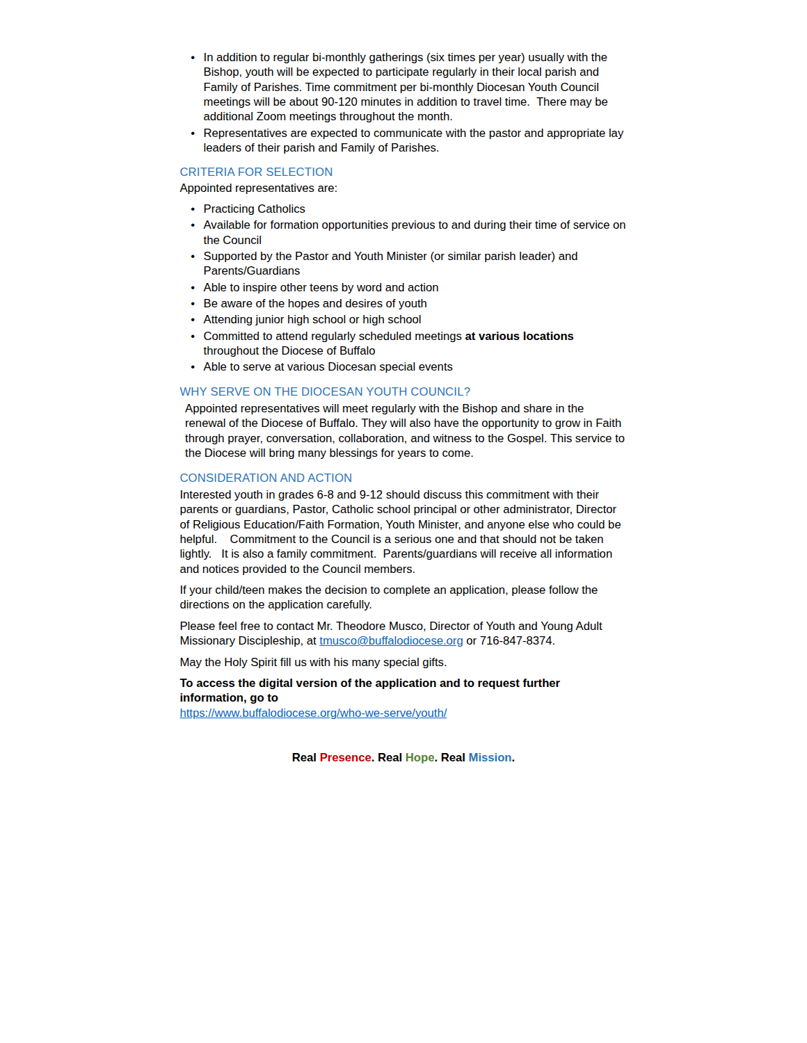In addition to regular bi-monthly gatherings (six times per year) usually with the Bishop, youth will be expected to participate regularly in their local parish and Family of Parishes. Time commitment per bi-monthly Diocesan Youth Council meetings will be about 90-120 minutes in addition to travel time. There may be additional Zoom meetings throughout the month.
Representatives are expected to communicate with the pastor and appropriate lay leaders of their parish and Family of Parishes.
Criteria for Selection
Appointed representatives are:
Practicing Catholics
Available for formation opportunities previous to and during their time of service on the Council
Supported by the Pastor and Youth Minister (or similar parish leader) and Parents/Guardians
Able to inspire other teens by word and action
Be aware of the hopes and desires of youth
Attending junior high school or high school
Committed to attend regularly scheduled meetings at various locations throughout the Diocese of Buffalo
Able to serve at various Diocesan special events
Why Serve on the Diocesan Youth Council?
Appointed representatives will meet regularly with the Bishop and share in the renewal of the Diocese of Buffalo. They will also have the opportunity to grow in Faith through prayer, conversation, collaboration, and witness to the Gospel. This service to the Diocese will bring many blessings for years to come.
Consideration and Action
Interested youth in grades 6-8 and 9-12 should discuss this commitment with their parents or guardians, Pastor, Catholic school principal or other administrator, Director of Religious Education/Faith Formation, Youth Minister, and anyone else who could be helpful. Commitment to the Council is a serious one and that should not be taken lightly. It is also a family commitment. Parents/guardians will receive all information and notices provided to the Council members.
If your child/teen makes the decision to complete an application, please follow the directions on the application carefully.
Please feel free to contact Mr. Theodore Musco, Director of Youth and Young Adult Missionary Discipleship, at tmusco@buffalodiocese.org or 716-847-8374.
May the Holy Spirit fill us with his many special gifts.
To access the digital version of the application and to request further information, go to
https://www.buffalodiocese.org/who-we-serve/youth/
Real Presence. Real Hope. Real Mission.